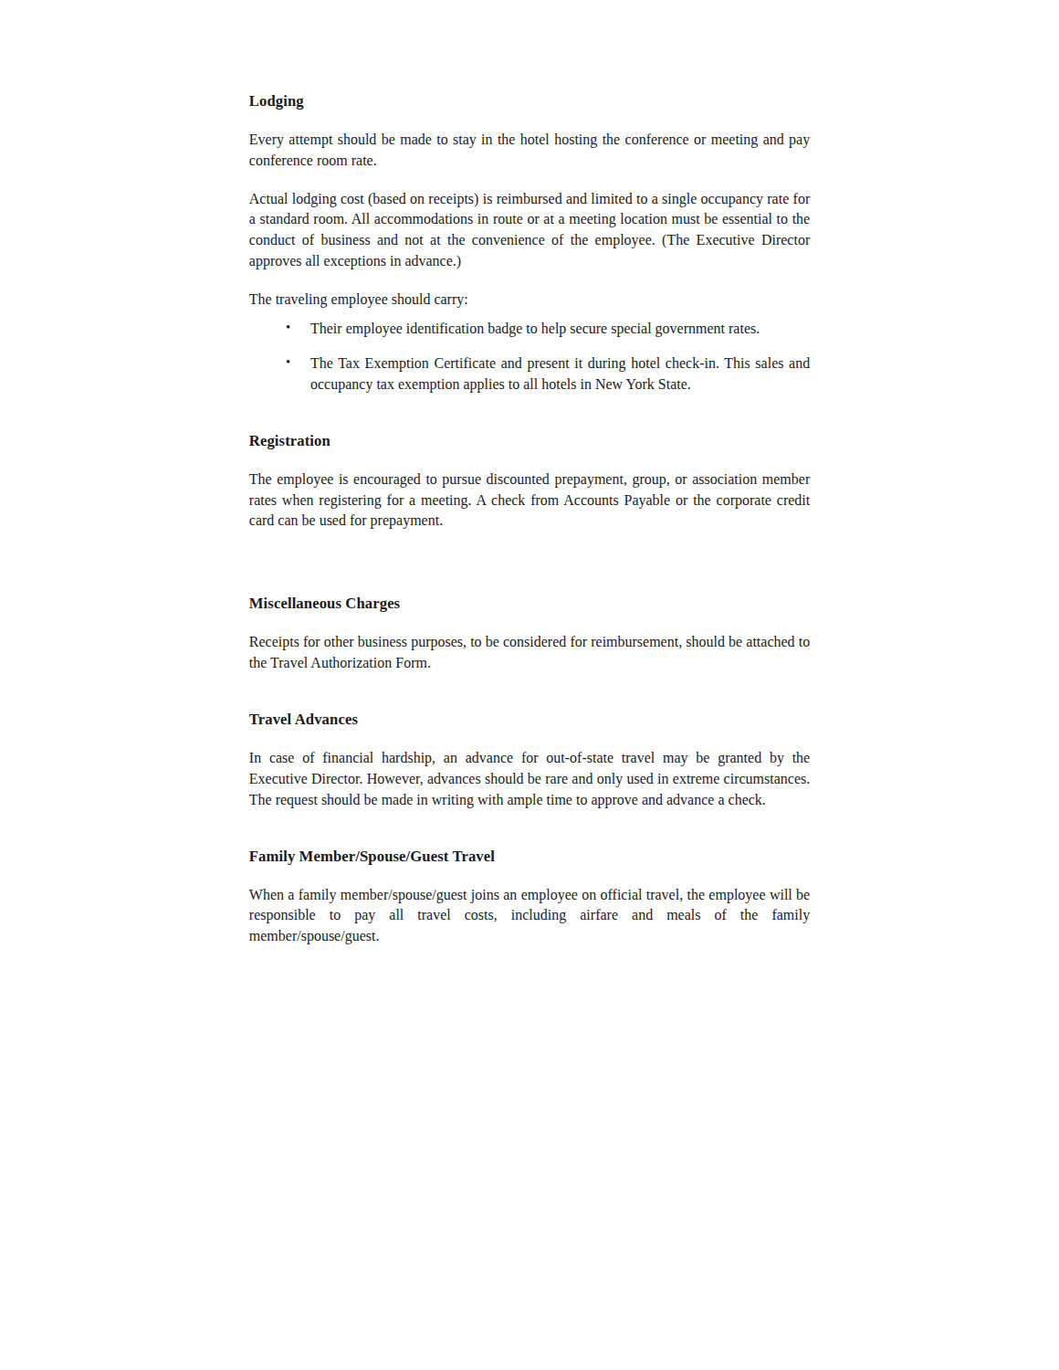Lodging
Every attempt should be made to stay in the hotel hosting the conference or meeting and pay conference room rate.
Actual lodging cost (based on receipts) is reimbursed and limited to a single occupancy rate for a standard room. All accommodations in route or at a meeting location must be essential to the conduct of business and not at the convenience of the employee. (The Executive Director approves all exceptions in advance.)
The traveling employee should carry:
Their employee identification badge to help secure special government rates.
The Tax Exemption Certificate and present it during hotel check-in. This sales and occupancy tax exemption applies to all hotels in New York State.
Registration
The employee is encouraged to pursue discounted prepayment, group, or association member rates when registering for a meeting. A check from Accounts Payable or the corporate credit card can be used for prepayment.
Miscellaneous Charges
Receipts for other business purposes, to be considered for reimbursement, should be attached to the Travel Authorization Form.
Travel Advances
In case of financial hardship, an advance for out-of-state travel may be granted by the Executive Director. However, advances should be rare and only used in extreme circumstances. The request should be made in writing with ample time to approve and advance a check.
Family Member/Spouse/Guest Travel
When a family member/spouse/guest joins an employee on official travel, the employee will be responsible to pay all travel costs, including airfare and meals of the family member/spouse/guest.